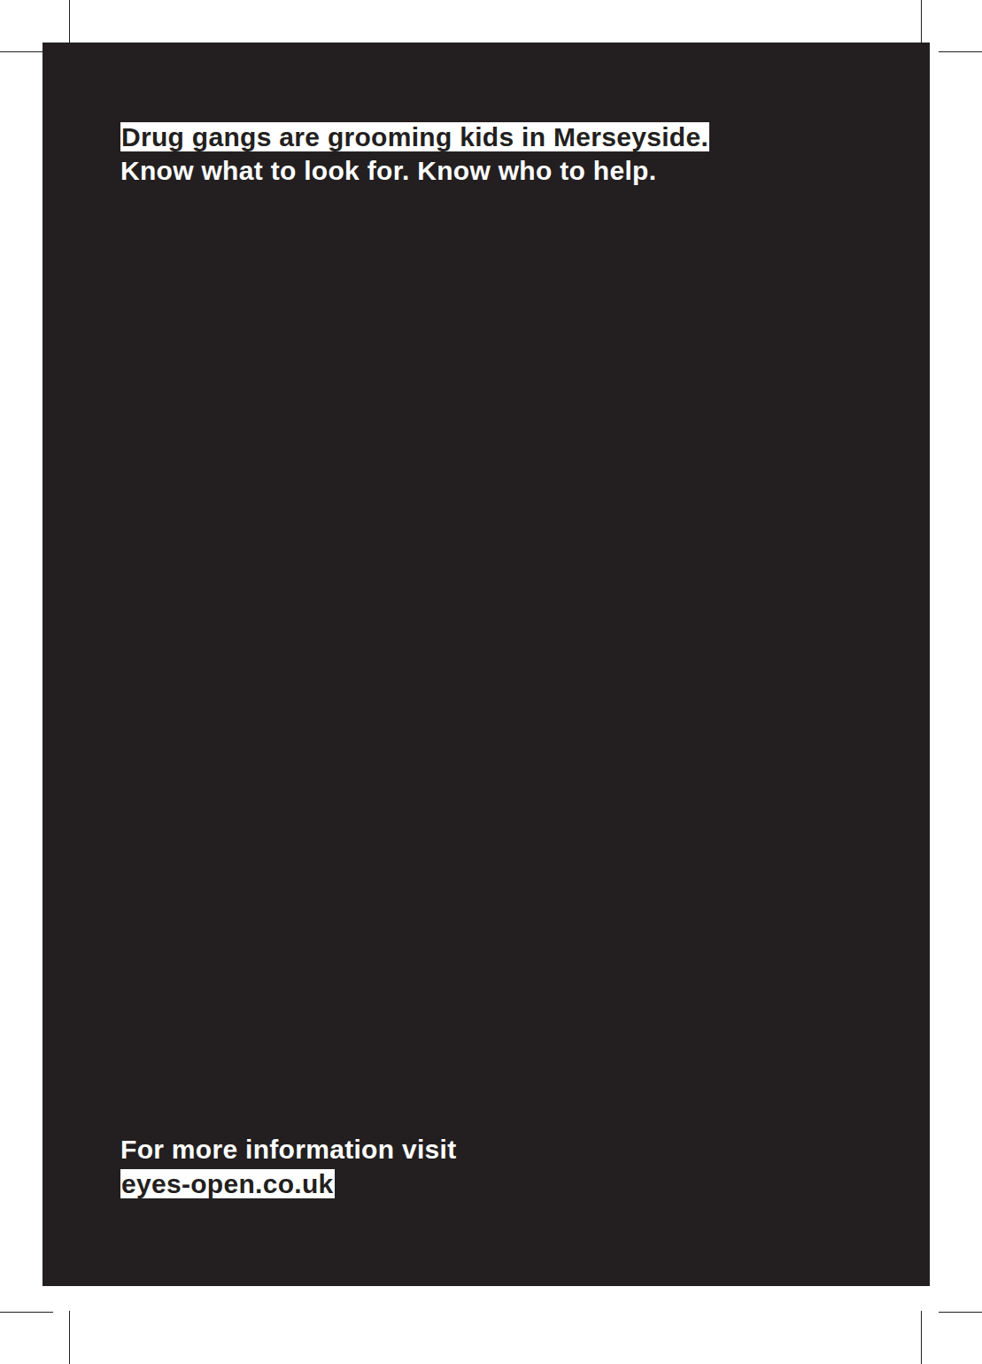Drug gangs are grooming kids in Merseyside.
Know what to look for. Know who to help.
For more information visit
eyes-open.co.uk